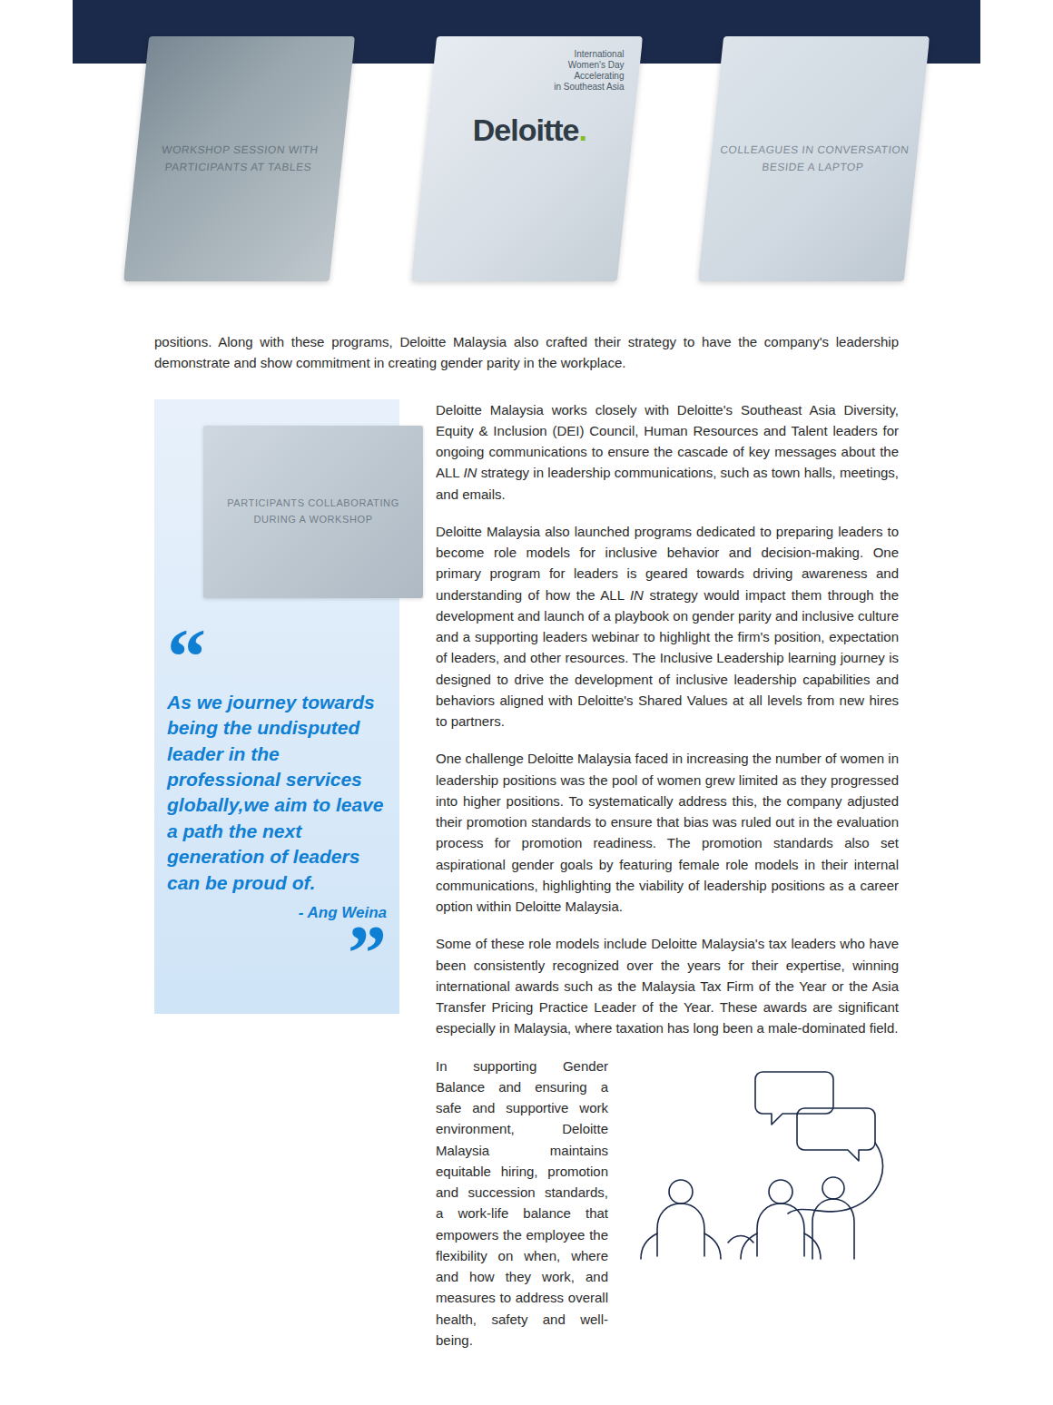Workshop session with participants at tables
International
Women's Day
Accelerating
in Southeast Asia
Deloitte.
Colleagues in conversation beside a laptop
positions. Along with these programs, Deloitte Malaysia also crafted their strategy to have the company's leadership demonstrate and show commitment in creating gender parity in the workplace.
Participants collaborating during a workshop
“
As we journey towards being the undisputed leader in the professional services globally,we aim to leave a path the next generation of leaders can be proud of.
- Ang Weina ”
Deloitte Malaysia works closely with Deloitte's Southeast Asia Diversity, Equity & Inclusion (DEI) Council, Human Resources and Talent leaders for ongoing communications to ensure the cascade of key messages about the ALL IN strategy in leadership communications, such as town halls, meetings, and emails.
Deloitte Malaysia also launched programs dedicated to preparing leaders to become role models for inclusive behavior and decision-making. One primary program for leaders is geared towards driving awareness and understanding of how the ALL IN strategy would impact them through the development and launch of a playbook on gender parity and inclusive culture and a supporting leaders webinar to highlight the firm's position, expectation of leaders, and other resources. The Inclusive Leadership learning journey is designed to drive the development of inclusive leadership capabilities and behaviors aligned with Deloitte's Shared Values at all levels from new hires to partners.
One challenge Deloitte Malaysia faced in increasing the number of women in leadership positions was the pool of women grew limited as they progressed into higher positions. To systematically address this, the company adjusted their promotion standards to ensure that bias was ruled out in the evaluation process for promotion readiness. The promotion standards also set aspirational gender goals by featuring female role models in their internal communications, highlighting the viability of leadership positions as a career option within Deloitte Malaysia.
Some of these role models include Deloitte Malaysia's tax leaders who have been consistently recognized over the years for their expertise, winning international awards such as the Malaysia Tax Firm of the Year or the Asia Transfer Pricing Practice Leader of the Year. These awards are significant especially in Malaysia, where taxation has long been a male-dominated field.
In supporting Gender Balance and ensuring a safe and supportive work environment, Deloitte Malaysia maintains equitable hiring, promotion and succession standards, a work-life balance that empowers the employee the flexibility on when, where and how they work, and measures to address overall health, safety and well-being.